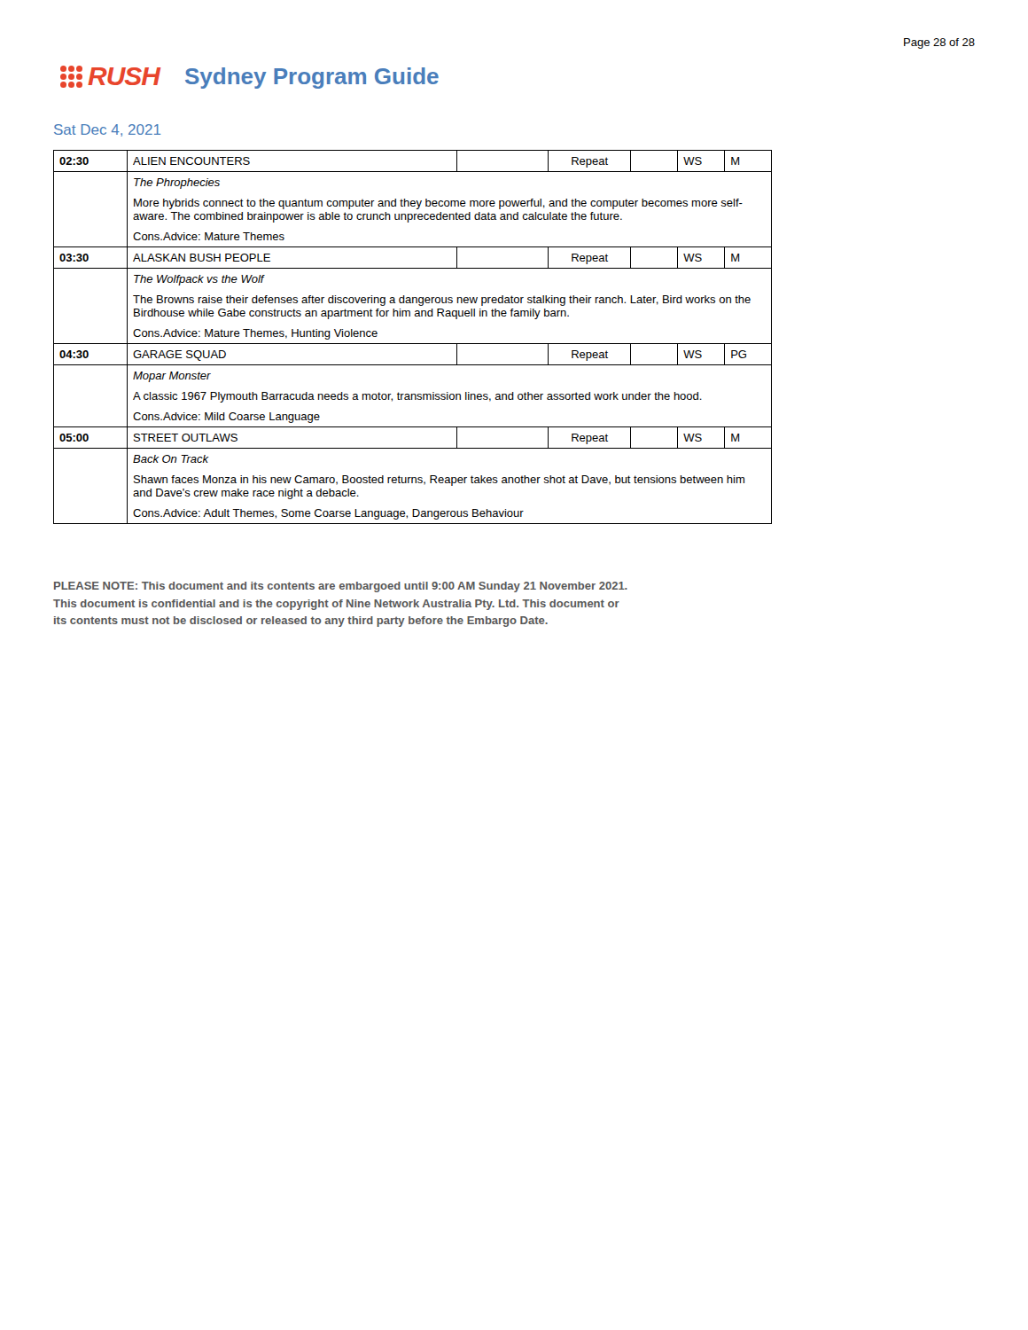Page 28 of 28
RUSH
Sydney Program Guide
Sat Dec 4, 2021
| 02:30 | ALIEN ENCOUNTERS | | Repeat | | WS | M |
| | The Phrophecies More hybrids connect to the quantum computer and they become more powerful, and the computer becomes more self-aware. The combined brainpower is able to crunch unprecedented data and calculate the future. Cons.Advice: Mature Themes |
| 03:30 | ALASKAN BUSH PEOPLE | | Repeat | | WS | M |
| | The Wolfpack vs the Wolf The Browns raise their defenses after discovering a dangerous new predator stalking their ranch. Later, Bird works on the Birdhouse while Gabe constructs an apartment for him and Raquell in the family barn. Cons.Advice: Mature Themes, Hunting Violence |
| 04:30 | GARAGE SQUAD | | Repeat | | WS | PG |
| | Mopar Monster A classic 1967 Plymouth Barracuda needs a motor, transmission lines, and other assorted work under the hood. Cons.Advice: Mild Coarse Language |
| 05:00 | STREET OUTLAWS | | Repeat | | WS | M |
| | Back On Track Shawn faces Monza in his new Camaro, Boosted returns, Reaper takes another shot at Dave, but tensions between him and Dave's crew make race night a debacle. Cons.Advice: Adult Themes, Some Coarse Language, Dangerous Behaviour |
PLEASE NOTE: This document and its contents are embargoed until 9:00 AM Sunday 21 November 2021.
This document is confidential and is the copyright of Nine Network Australia Pty. Ltd. This document or
its contents must not be disclosed or released to any third party before the Embargo Date.